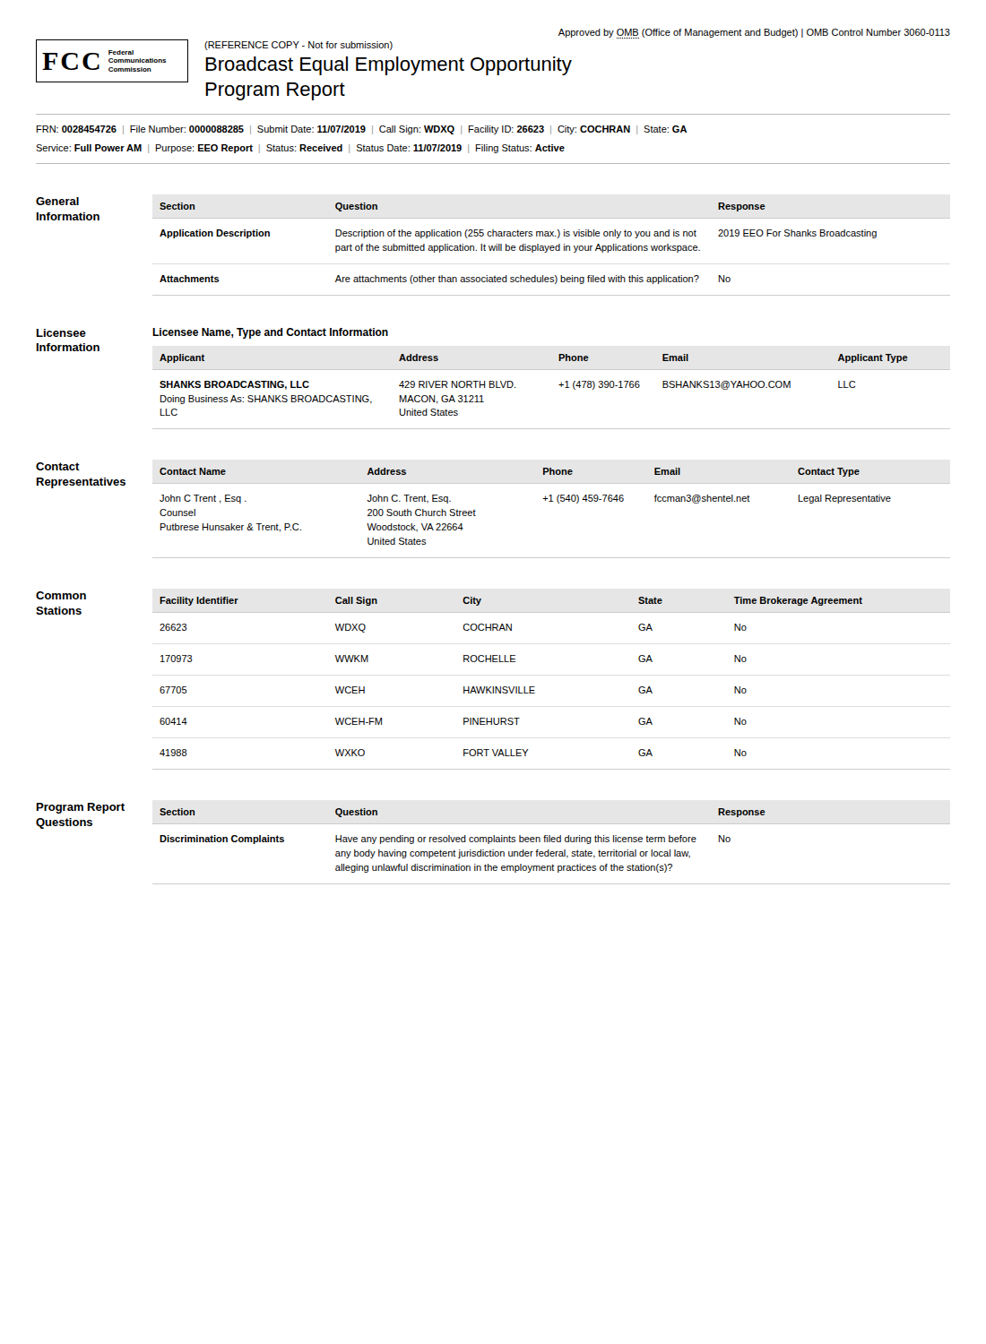Approved by OMB (Office of Management and Budget) | OMB Control Number 3060-0113
FCC Federal
Communications
Commission
(REFERENCE COPY - Not for submission)
Broadcast Equal Employment Opportunity
Program Report
FRN: 0028454726|File Number: 0000088285|Submit Date: 11/07/2019|Call Sign: WDXQ|Facility ID: 26623|City: COCHRAN|State: GA
Service: Full Power AM|Purpose: EEO Report|Status: Received|Status Date: 11/07/2019|Filing Status: Active
General
Information
| Section | Question | Response |
| --- | --- | --- |
| Application Description | Description of the application (255 characters max.) is visible only to you and is not part of the submitted application. It will be displayed in your Applications workspace. | 2019 EEO For Shanks Broadcasting |
| Attachments | Are attachments (other than associated schedules) being filed with this application? | No |
Licensee
Information
Licensee Name, Type and Contact Information
| Applicant | Address | Phone | Email | Applicant Type |
| --- | --- | --- | --- | --- |
| SHANKS BROADCASTING, LLC Doing Business As: SHANKS BROADCASTING, LLC | 429 RIVER NORTH BLVD. MACON, GA 31211 United States | +1 (478) 390-1766 | BSHANKS13@YAHOO.COM | LLC |
Contact
Representatives
| Contact Name | Address | Phone | Email | Contact Type |
| --- | --- | --- | --- | --- |
| John C Trent , Esq . Counsel Putbrese Hunsaker & Trent, P.C. | John C. Trent, Esq. 200 South Church Street Woodstock, VA 22664 United States | +1 (540) 459-7646 | fccman3@shentel.net | Legal Representative |
Common
Stations
| Facility Identifier | Call Sign | City | State | Time Brokerage Agreement |
| --- | --- | --- | --- | --- |
| 26623 | WDXQ | COCHRAN | GA | No |
| 170973 | WWKM | ROCHELLE | GA | No |
| 67705 | WCEH | HAWKINSVILLE | GA | No |
| 60414 | WCEH-FM | PINEHURST | GA | No |
| 41988 | WXKO | FORT VALLEY | GA | No |
Program Report
Questions
| Section | Question | Response |
| --- | --- | --- |
| Discrimination Complaints | Have any pending or resolved complaints been filed during this license term before any body having competent jurisdiction under federal, state, territorial or local law, alleging unlawful discrimination in the employment practices of the station(s)? | No |